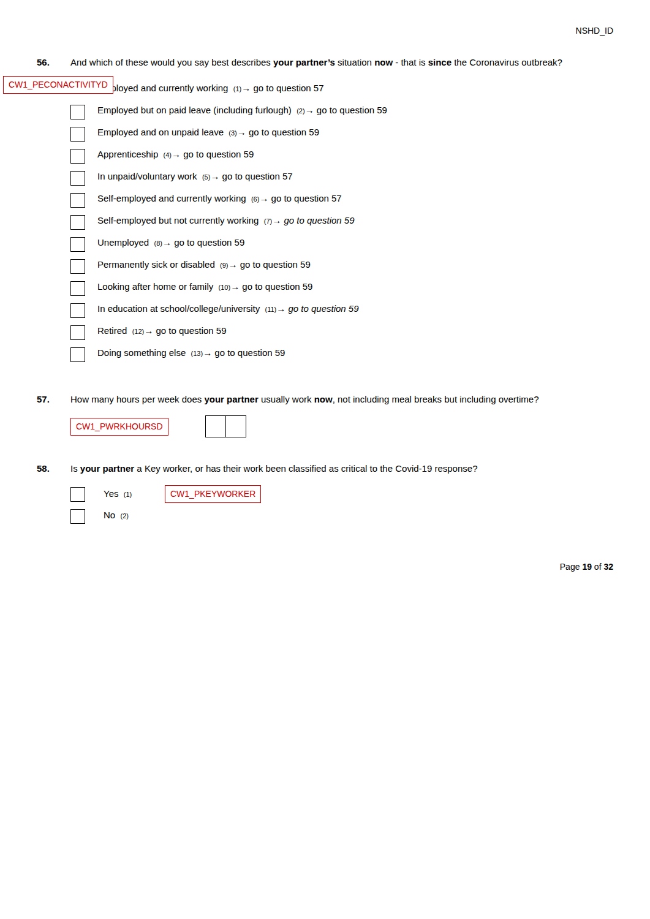NSHD_ID
56.
And which of these would you say best describes your partner’s situation now - that is since the Coronavirus outbreak?
CW1_PECONACTIVITYD
Employed and currently working (1)→ go to question 57
Employed but on paid leave (including furlough) (2)→ go to question 59
Employed and on unpaid leave (3)→ go to question 59
Apprenticeship (4)→ go to question 59
In unpaid/voluntary work (5)→ go to question 57
Self-employed and currently working (6)→ go to question 57
Self-employed but not currently working (7)→ go to question 59
Unemployed (8)→ go to question 59
Permanently sick or disabled (9)→ go to question 59
Looking after home or family (10)→ go to question 59
In education at school/college/university (11)→ go to question 59
Retired (12)→ go to question 59
Doing something else (13)→ go to question 59
57.
How many hours per week does your partner usually work now, not including meal breaks but including overtime?
CW1_PWRKHOURSD
58.
Is your partner a Key worker, or has their work been classified as critical to the Covid-19 response?
Yes (1)
CW1_PKEYWORKER
No (2)
Page 19 of 32